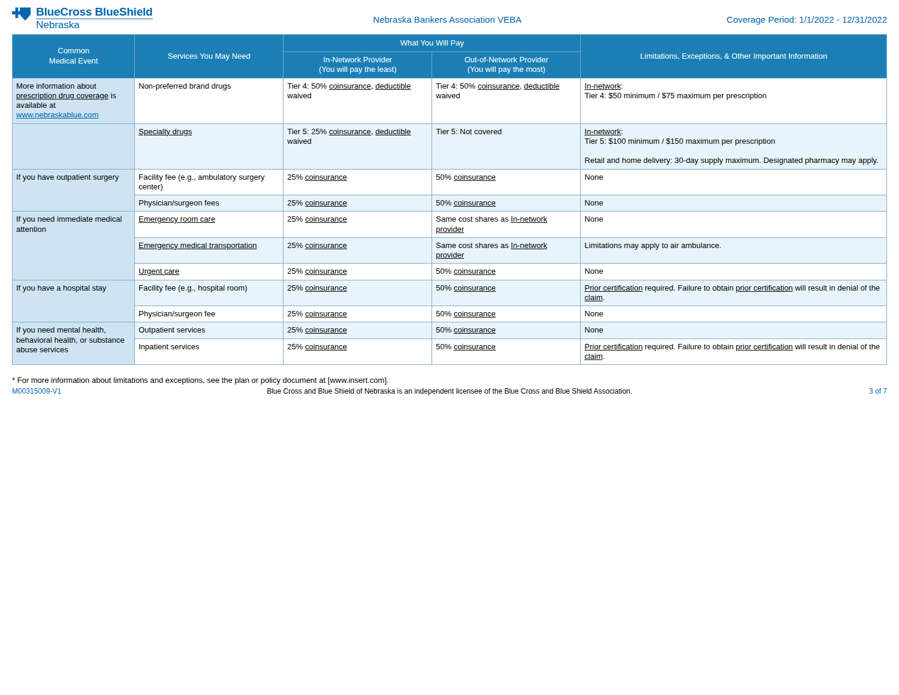BlueCross BlueShield
Nebraska
Nebraska Bankers Association VEBA
Coverage Period: 1/1/2022 - 12/31/2022
| Common Medical Event | Services You May Need | What You Will Pay | Limitations, Exceptions, & Other Important Information |
| --- | --- | --- | --- |
| In-Network Provider (You will pay the least) | Out-of-Network Provider (You will pay the most) |
| More information about prescription drug coverage is available at www.nebraskablue.com | Non-preferred brand drugs | Tier 4: 50% coinsurance , deductible waived | Tier 4: 50% coinsurance , deductible waived | In-network : Tier 4: $50 minimum / $75 maximum per prescription |
| | Specialty drugs | Tier 5: 25% coinsurance , deductible waived | Tier 5: Not covered | In-network : Tier 5: $100 minimum / $150 maximum per prescription Retail and home delivery: 30-day supply maximum. Designated pharmacy may apply. |
| If you have outpatient surgery | Facility fee (e.g., ambulatory surgery center) | 25% coinsurance | 50% coinsurance | None |
| Physician/surgeon fees | 25% coinsurance | 50% coinsurance | None |
| If you need immediate medical attention | Emergency room care | 25% coinsurance | Same cost shares as In-network provider | None |
| Emergency medical transportation | 25% coinsurance | Same cost shares as In-network provider | Limitations may apply to air ambulance. |
| Urgent care | 25% coinsurance | 50% coinsurance | None |
| If you have a hospital stay | Facility fee (e.g., hospital room) | 25% coinsurance | 50% coinsurance | Prior certification required. Failure to obtain prior certification will result in denial of the claim . |
| Physician/surgeon fee | 25% coinsurance | 50% coinsurance | None |
| If you need mental health, behavioral health, or substance abuse services | Outpatient services | 25% coinsurance | 50% coinsurance | None |
| Inpatient services | 25% coinsurance | 50% coinsurance | Prior certification required. Failure to obtain prior certification will result in denial of the claim . |
* For more information about limitations and exceptions, see the plan or policy document at [www.insert.com].
M00315009-V1
Blue Cross and Blue Shield of Nebraska is an independent licensee of the Blue Cross and Blue Shield Association.
3 of 7